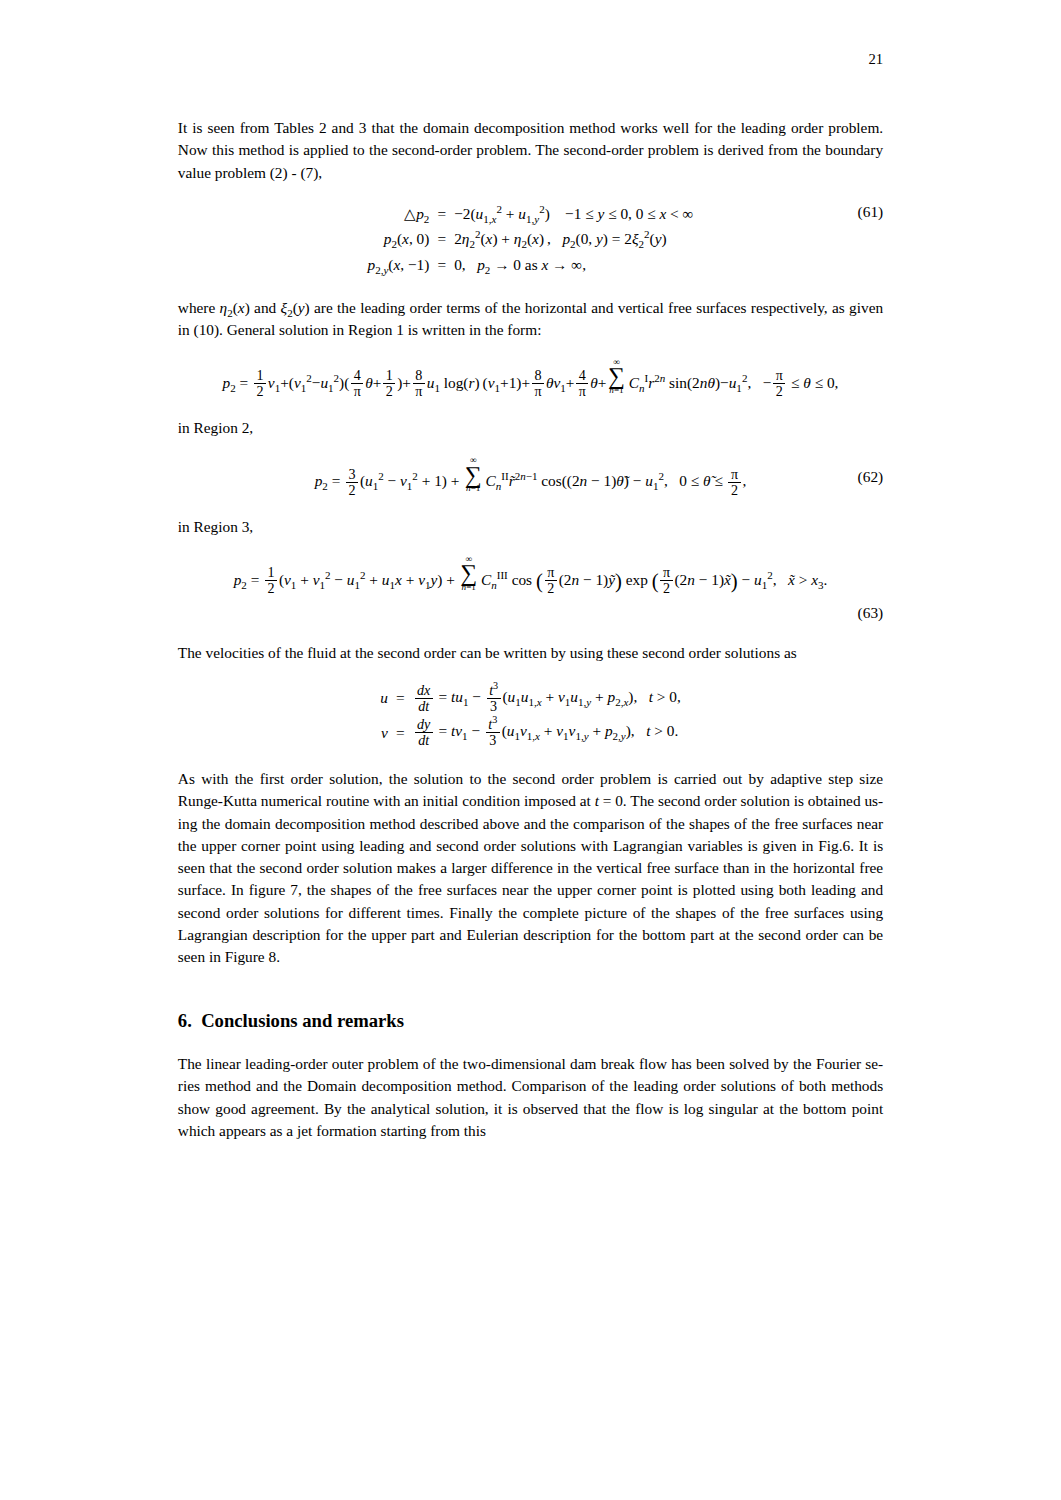21
It is seen from Tables 2 and 3 that the domain decomposition method works well for the leading order problem. Now this method is applied to the second-order problem. The second-order problem is derived from the boundary value problem (2) - (7),
(61)
| △ p 2 | = | −2( u 1, x 2 + u 1, y 2 ) −1 ≤ y ≤ 0, 0 ≤ x < ∞ |
| p 2 ( x , 0) | = | 2 η 2 2 ( x ) + η 2 ( x ) , p 2 (0, y ) = 2 ξ 2 2 ( y ) |
| p 2, y ( x , −1) | = | 0, p 2 → 0 as x → ∞, |
where η2(x) and ξ2(y) are the leading order terms of the horizontal and vertical free surfaces respectively, as given in (10). General solution in Region 1 is written in the form:
p2 = 12 v1+(v12−u12)(4 π θ+12)+8 π u1 log(r) (v1+1)+8 π θv1+4 π θ+∞∑n=1 CnIr2n sin(2nθ)−u12, −π 2 ≤ θ ≤ 0,
in Region 2,
(62)
p2 = 32(u12 − v12 + 1) + ∞∑n=1 CnIIr̃2n−1 cos((2n − 1)θ̃) − u12, 0 ≤ θ̃ ≤ π 2,
in Region 3,
p2 = 12(v1 + v12 − u12 + u1x + v1y) + ∞∑n=1 CnIII cos (π 2(2n − 1)ỹ) exp (π 2(2n − 1)x̃) − u12, x̃ > x3.
(63)
The velocities of the fluid at the second order can be written by using these second order solutions as
| u | = | dx dt = tu 1 − t 3 3 ( u 1 u 1, x + v 1 u 1, y + p 2, x ), t > 0, |
| v | = | dy dt = tv 1 − t 3 3 ( u 1 v 1, x + v 1 v 1, y + p 2, y ), t > 0. |
As with the first order solution, the solution to the second order problem is carried out by adaptive step size Runge-Kutta numerical routine with an initial condition imposed at t = 0. The second order solution is obtained using the domain decomposition method described above and the comparison of the shapes of the free surfaces near the upper corner point using leading and second order solutions with Lagrangian variables is given in Fig.6. It is seen that the second order solution makes a larger difference in the vertical free surface than in the horizontal free surface. In figure 7, the shapes of the free surfaces near the upper corner point is plotted using both leading and second order solutions for different times. Finally the complete picture of the shapes of the free surfaces using Lagrangian description for the upper part and Eulerian description for the bottom part at the second order can be seen in Figure 8.
6. Conclusions and remarks
The linear leading-order outer problem of the two-dimensional dam break flow has been solved by the Fourier series method and the Domain decomposition method. Comparison of the leading order solutions of both methods show good agreement. By the analytical solution, it is observed that the flow is log singular at the bottom point which appears as a jet formation starting from this